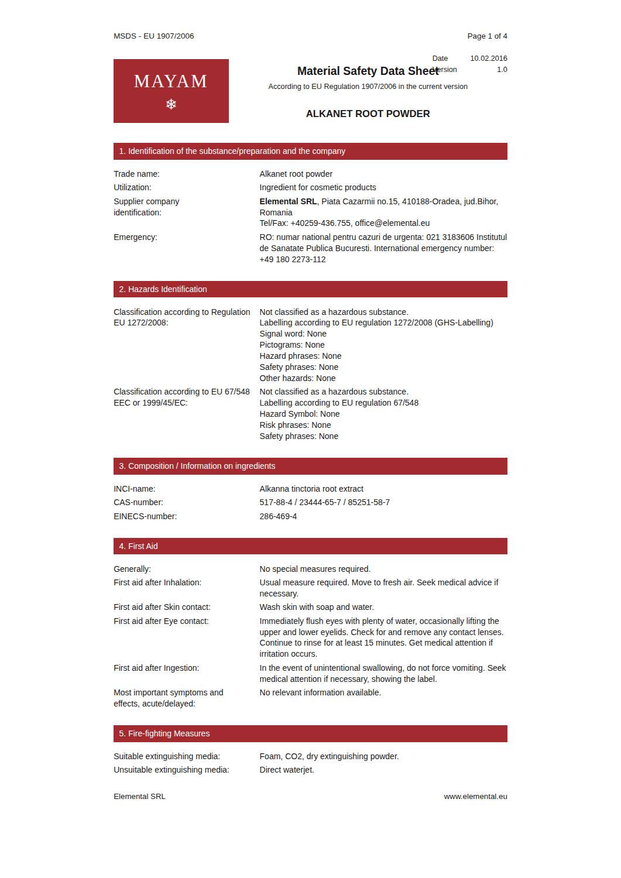MSDS - EU 1907/2006
Page 1 of 4
| Date | 10.02.2016 |
| Version | 1.0 |
MAYAM
❄
Material Safety Data Sheet
According to EU Regulation 1907/2006 in the current version
ALKANET ROOT POWDER
1. Identification of the substance/preparation and the company
| Trade name: | Alkanet root powder |
| Utilization: | Ingredient for cosmetic products |
| Supplier company identification: | Elemental SRL , Piata Cazarmii no.15, 410188-Oradea, jud.Bihor, Romania Tel/Fax: +40259-436.755, office@elemental.eu |
| Emergency: | RO: numar national pentru cazuri de urgenta: 021 3183606 Institutul de Sanatate Publica Bucuresti. International emergency number: +49 180 2273-112 |
2. Hazards Identification
| Classification according to Regulation EU 1272/2008: | Not classified as a hazardous substance. Labelling according to EU regulation 1272/2008 (GHS-Labelling) Signal word: None Pictograms: None Hazard phrases: None Safety phrases: None Other hazards: None |
| Classification according to EU 67/548 EEC or 1999/45/EC: | Not classified as a hazardous substance. Labelling according to EU regulation 67/548 Hazard Symbol: None Risk phrases: None Safety phrases: None |
3. Composition / Information on ingredients
| INCI-name: | Alkanna tinctoria root extract |
| CAS-number: | 517-88-4 / 23444-65-7 / 85251-58-7 |
| EINECS-number: | 286-469-4 |
4. First Aid
| Generally: | No special measures required. |
| First aid after Inhalation: | Usual measure required. Move to fresh air. Seek medical advice if necessary. |
| First aid after Skin contact: | Wash skin with soap and water. |
| First aid after Eye contact: | Immediately flush eyes with plenty of water, occasionally lifting the upper and lower eyelids. Check for and remove any contact lenses. Continue to rinse for at least 15 minutes. Get medical attention if irritation occurs. |
| First aid after Ingestion: | In the event of unintentional swallowing, do not force vomiting. Seek medical attention if necessary, showing the label. |
| Most important symptoms and effects, acute/delayed: | No relevant information available. |
5. Fire-fighting Measures
| Suitable extinguishing media: | Foam, CO2, dry extinguishing powder. |
| Unsuitable extinguishing media: | Direct waterjet. |
Elemental SRL
www.elemental.eu